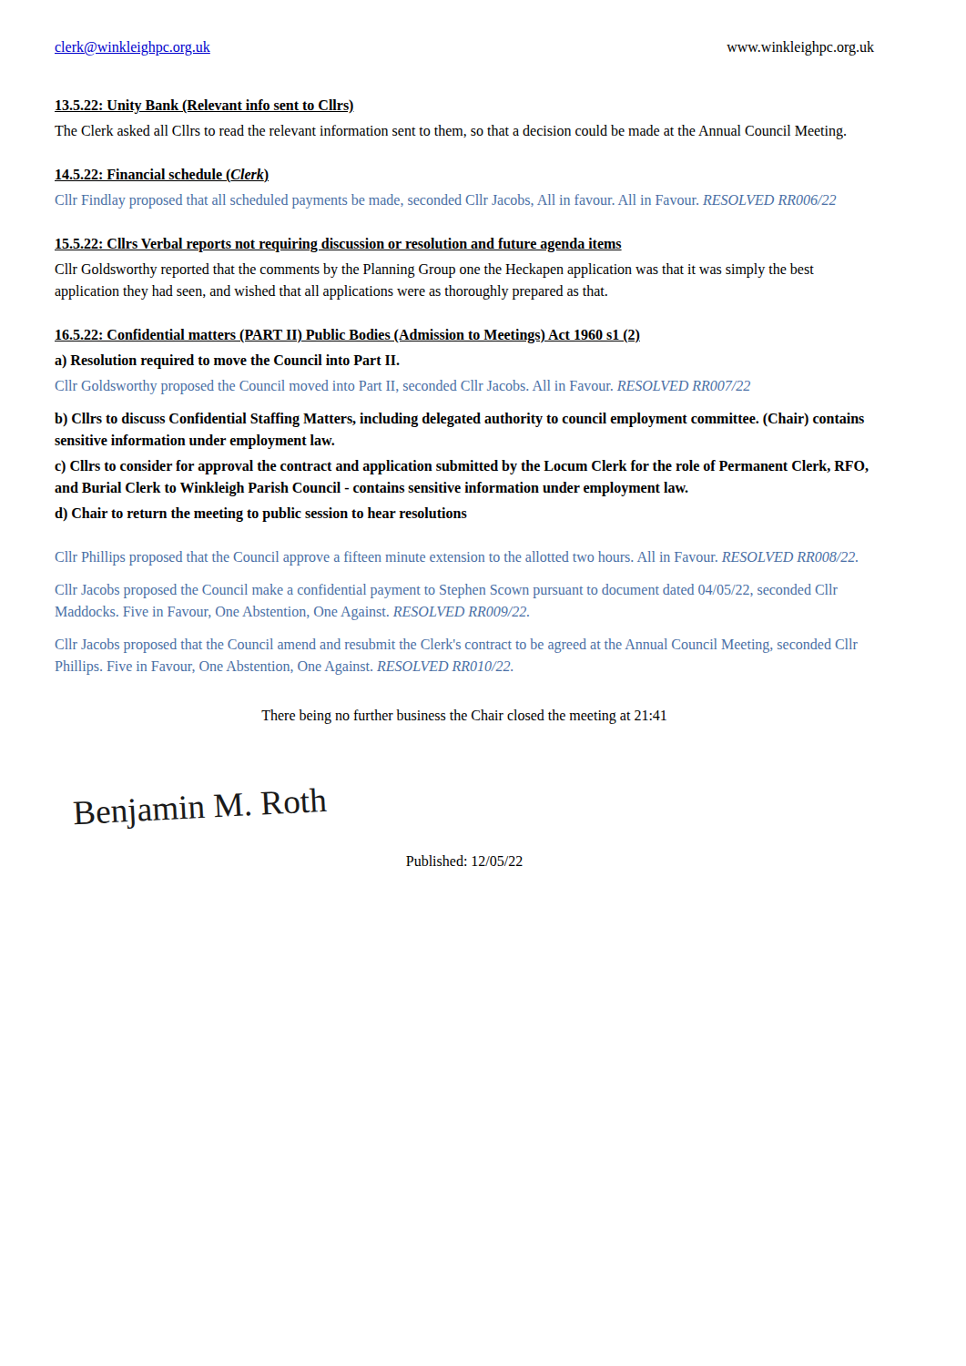clerk@winkleighpc.org.uk www.winkleighpc.org.uk
13.5.22: Unity Bank (Relevant info sent to Cllrs)
The Clerk asked all Cllrs to read the relevant information sent to them, so that a decision could be made at the Annual Council Meeting.
14.5.22: Financial schedule (Clerk)
Cllr Findlay proposed that all scheduled payments be made, seconded Cllr Jacobs, All in favour. All in Favour. RESOLVED RR006/22
15.5.22: Cllrs Verbal reports not requiring discussion or resolution and future agenda items
Cllr Goldsworthy reported that the comments by the Planning Group one the Heckapen application was that it was simply the best application they had seen, and wished that all applications were as thoroughly prepared as that.
16.5.22: Confidential matters (PART II) Public Bodies (Admission to Meetings) Act 1960 s1 (2)
a) Resolution required to move the Council into Part II.
Cllr Goldsworthy proposed the Council moved into Part II, seconded Cllr Jacobs. All in Favour. RESOLVED RR007/22
b) Cllrs to discuss Confidential Staffing Matters, including delegated authority to council employment committee. (Chair) contains sensitive information under employment law.
c) Cllrs to consider for approval the contract and application submitted by the Locum Clerk for the role of Permanent Clerk, RFO, and Burial Clerk to Winkleigh Parish Council - contains sensitive information under employment law.
d) Chair to return the meeting to public session to hear resolutions
Cllr Phillips proposed that the Council approve a fifteen minute extension to the allotted two hours. All in Favour. RESOLVED RR008/22.
Cllr Jacobs proposed the Council make a confidential payment to Stephen Scown pursuant to document dated 04/05/22, seconded Cllr Maddocks. Five in Favour, One Abstention, One Against. RESOLVED RR009/22.
Cllr Jacobs proposed that the Council amend and resubmit the Clerk's contract to be agreed at the Annual Council Meeting, seconded Cllr Phillips. Five in Favour, One Abstention, One Against. RESOLVED RR010/22.
There being no further business the Chair closed the meeting at 21:41
Benjamin M. Roth
Published: 12/05/22